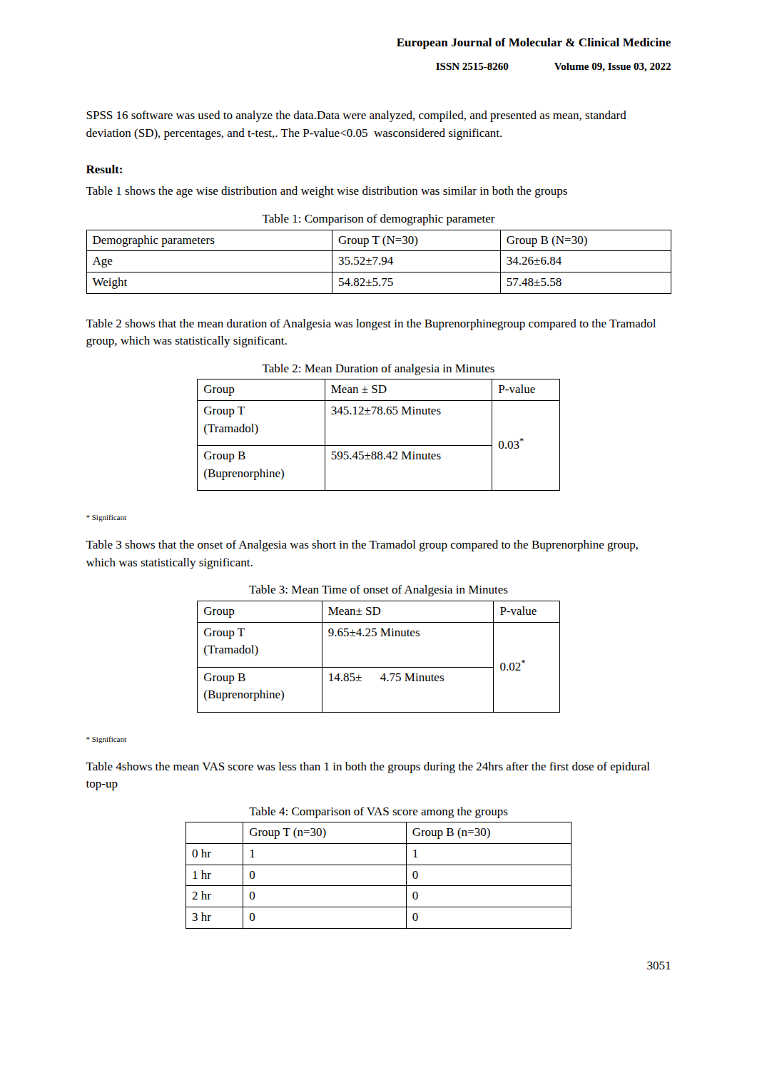European Journal of Molecular & Clinical Medicine
ISSN 2515-8260 Volume 09, Issue 03, 2022
SPSS 16 software was used to analyze the data.Data were analyzed, compiled, and presented as mean, standard deviation (SD), percentages, and t-test,. The P-value<0.05 wasconsidered significant.
Result:
Table 1 shows the age wise distribution and weight wise distribution was similar in both the groups
Table 1: Comparison of demographic parameter
| Demographic parameters | Group T (N=30) | Group B (N=30) |
| Age | 35.52±7.94 | 34.26±6.84 |
| Weight | 54.82±5.75 | 57.48±5.58 |
Table 2 shows that the mean duration of Analgesia was longest in the Buprenorphinegroup compared to the Tramadol group, which was statistically significant.
Table 2: Mean Duration of analgesia in Minutes
| Group | Mean ± SD | P-value |
| Group T (Tramadol) | 345.12±78.65 Minutes | 0.03 * |
| Group B (Buprenorphine) | 595.45±88.42 Minutes |
* Significant
Table 3 shows that the onset of Analgesia was short in the Tramadol group compared to the Buprenorphine group, which was statistically significant.
Table 3: Mean Time of onset of Analgesia in Minutes
| Group | Mean± SD | P-value |
| Group T (Tramadol) | 9.65±4.25 Minutes | 0.02 * |
| Group B (Buprenorphine) | 14.85± 4.75 Minutes |
* Significant
Table 4shows the mean VAS score was less than 1 in both the groups during the 24hrs after the first dose of epidural top-up
Table 4: Comparison of VAS score among the groups
| | Group T (n=30) | Group B (n=30) |
| 0 hr | 1 | 1 |
| 1 hr | 0 | 0 |
| 2 hr | 0 | 0 |
| 3 hr | 0 | 0 |
3051